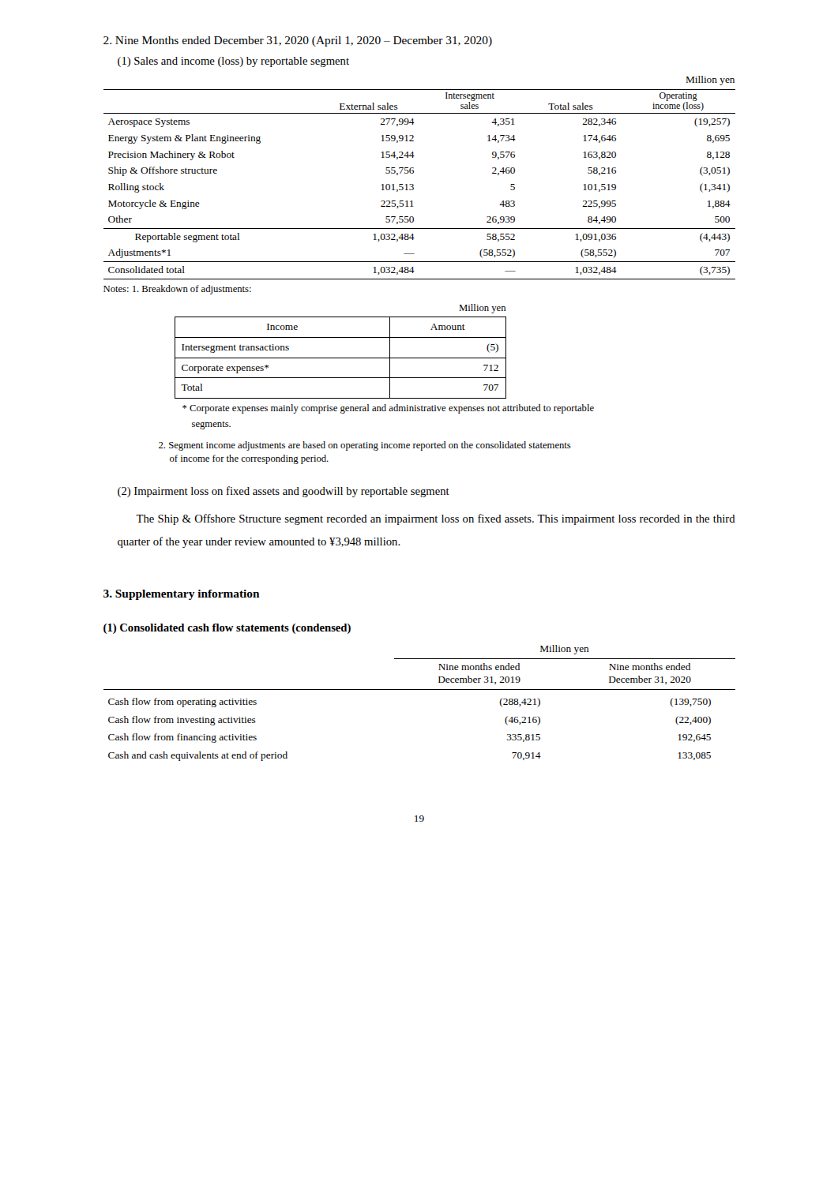2. Nine Months ended December 31, 2020 (April 1, 2020 – December 31, 2020)
(1) Sales and income (loss) by reportable segment
Million yen
| | External sales | Intersegment sales | Total sales | Operating income (loss) |
| --- | --- | --- | --- | --- |
| Aerospace Systems | 277,994 | 4,351 | 282,346 | (19,257) |
| Energy System & Plant Engineering | 159,912 | 14,734 | 174,646 | 8,695 |
| Precision Machinery & Robot | 154,244 | 9,576 | 163,820 | 8,128 |
| Ship & Offshore structure | 55,756 | 2,460 | 58,216 | (3,051) |
| Rolling stock | 101,513 | 5 | 101,519 | (1,341) |
| Motorcycle & Engine | 225,511 | 483 | 225,995 | 1,884 |
| Other | 57,550 | 26,939 | 84,490 | 500 |
| Reportable segment total | 1,032,484 | 58,552 | 1,091,036 | (4,443) |
| Adjustments*1 | — | (58,552) | (58,552) | 707 |
| Consolidated total | 1,032,484 | — | 1,032,484 | (3,735) |
Notes: 1. Breakdown of adjustments:
Million yen
| Income | Amount |
| --- | --- |
| Intersegment transactions | (5) |
| Corporate expenses* | 712 |
| Total | 707 |
* Corporate expenses mainly comprise general and administrative expenses not attributed to reportable
segments.
2. Segment income adjustments are based on operating income reported on the consolidated statements
of income for the corresponding period.
(2) Impairment loss on fixed assets and goodwill by reportable segment
The Ship & Offshore Structure segment recorded an impairment loss on fixed assets. This impairment loss recorded in the third quarter of the year under review amounted to ¥3,948 million.
3. Supplementary information
(1) Consolidated cash flow statements (condensed)
| | Million yen |
| --- | --- |
| | Nine months ended December 31, 2019 | Nine months ended December 31, 2020 |
| Cash flow from operating activities | (288,421) | (139,750) |
| Cash flow from investing activities | (46,216) | (22,400) |
| Cash flow from financing activities | 335,815 | 192,645 |
| Cash and cash equivalents at end of period | 70,914 | 133,085 |
19